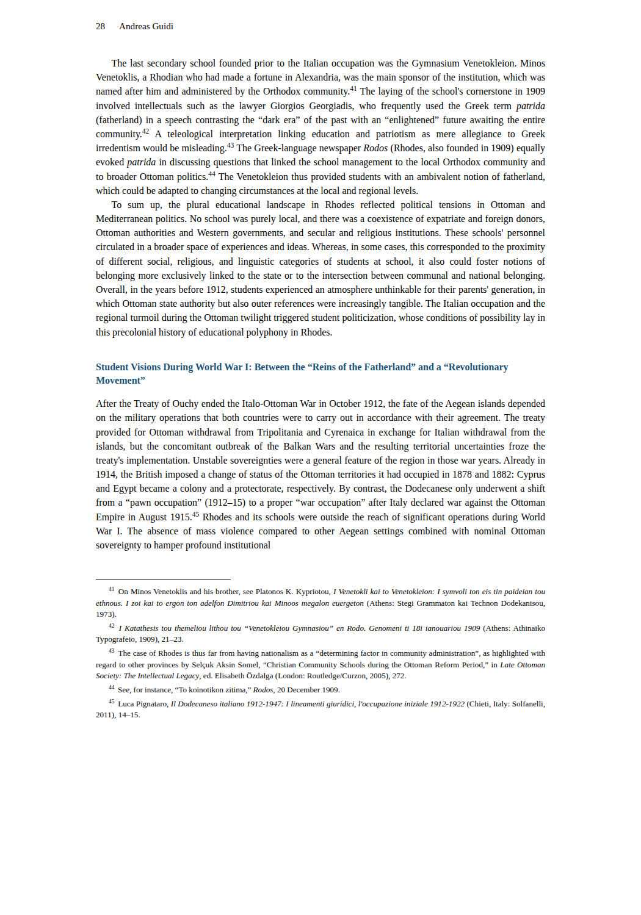28 Andreas Guidi
The last secondary school founded prior to the Italian occupation was the Gymnasium Venetokleion. Minos Venetoklis, a Rhodian who had made a fortune in Alexandria, was the main sponsor of the institution, which was named after him and administered by the Orthodox community.41 The laying of the school's cornerstone in 1909 involved intellectuals such as the lawyer Giorgios Georgiadis, who frequently used the Greek term patrida (fatherland) in a speech contrasting the “dark era” of the past with an “enlightened” future awaiting the entire community.42 A teleological interpretation linking education and patriotism as mere allegiance to Greek irredentism would be misleading.43 The Greek-language newspaper Rodos (Rhodes, also founded in 1909) equally evoked patrida in discussing questions that linked the school management to the local Orthodox community and to broader Ottoman politics.44 The Venetokleion thus provided students with an ambivalent notion of fatherland, which could be adapted to changing circumstances at the local and regional levels.
To sum up, the plural educational landscape in Rhodes reflected political tensions in Ottoman and Mediterranean politics. No school was purely local, and there was a coexistence of expatriate and foreign donors, Ottoman authorities and Western governments, and secular and religious institutions. These schools' personnel circulated in a broader space of experiences and ideas. Whereas, in some cases, this corresponded to the proximity of different social, religious, and linguistic categories of students at school, it also could foster notions of belonging more exclusively linked to the state or to the intersection between communal and national belonging. Overall, in the years before 1912, students experienced an atmosphere unthinkable for their parents' generation, in which Ottoman state authority but also outer references were increasingly tangible. The Italian occupation and the regional turmoil during the Ottoman twilight triggered student politicization, whose conditions of possibility lay in this precolonial history of educational polyphony in Rhodes.
Student Visions During World War I: Between the “Reins of the Fatherland” and a “Revolutionary Movement”
After the Treaty of Ouchy ended the Italo-Ottoman War in October 1912, the fate of the Aegean islands depended on the military operations that both countries were to carry out in accordance with their agreement. The treaty provided for Ottoman withdrawal from Tripolitania and Cyrenaica in exchange for Italian withdrawal from the islands, but the concomitant outbreak of the Balkan Wars and the resulting territorial uncertainties froze the treaty's implementation. Unstable sovereignties were a general feature of the region in those war years. Already in 1914, the British imposed a change of status of the Ottoman territories it had occupied in 1878 and 1882: Cyprus and Egypt became a colony and a protectorate, respectively. By contrast, the Dodecanese only underwent a shift from a “pawn occupation” (1912–15) to a proper “war occupation” after Italy declared war against the Ottoman Empire in August 1915.45 Rhodes and its schools were outside the reach of significant operations during World War I. The absence of mass violence compared to other Aegean settings combined with nominal Ottoman sovereignty to hamper profound institutional
41 On Minos Venetoklis and his brother, see Platonos K. Kypriotou, I Venetokli kai to Venetokleion: I symvoli ton eis tin paideian tou ethnous. I zoi kai to ergon ton adelfon Dimitriou kai Minoos megalon euergeton (Athens: Stegi Grammaton kai Technon Dodekanisou, 1973).
42 I Katathesis tou themeliou lithou tou “Venetokleiou Gymnasiou” en Rodo. Genomeni ti 18i ianouariou 1909 (Athens: Athinaiko Typografeio, 1909), 21–23.
43 The case of Rhodes is thus far from having nationalism as a “determining factor in community administration”, as highlighted with regard to other provinces by Selçuk Aksin Somel, “Christian Community Schools during the Ottoman Reform Period,” in Late Ottoman Society: The Intellectual Legacy, ed. Elisabeth Özdalga (London: Routledge/Curzon, 2005), 272.
44 See, for instance, “To koinotikon zitima,” Rodos, 20 December 1909.
45 Luca Pignataro, Il Dodecaneso italiano 1912-1947: I lineamenti giuridici, l'occupazione iniziale 1912-1922 (Chieti, Italy: Solfanelli, 2011), 14–15.